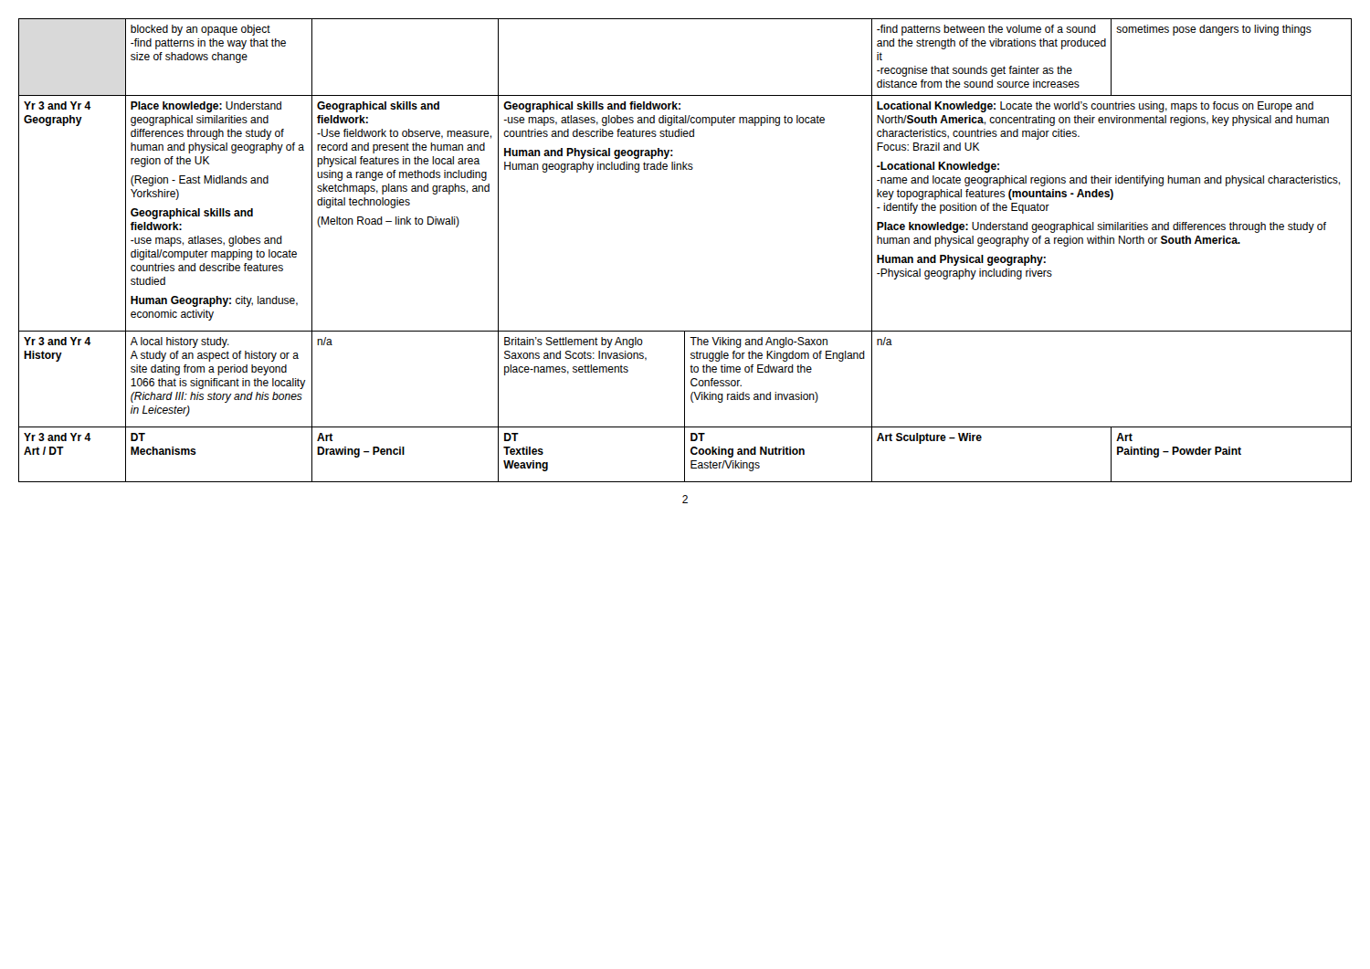| | blocked by an opaque object -find patterns in the way that the size of shadows change | | | -find patterns between the volume of a sound and the strength of the vibrations that produced it -recognise that sounds get fainter as the distance from the sound source increases | sometimes pose dangers to living things |
| Yr 3 and Yr 4 Geography | Place knowledge: Understand geographical similarities and differences through the study of human and physical geography of a region of the UK (Region - East Midlands and Yorkshire) Geographical skills and fieldwork: -use maps, atlases, globes and digital/computer mapping to locate countries and describe features studied Human Geography: city, landuse, economic activity | Geographical skills and fieldwork: -Use fieldwork to observe, measure, record and present the human and physical features in the local area using a range of methods including sketchmaps, plans and graphs, and digital technologies (Melton Road – link to Diwali) | Geographical skills and fieldwork: -use maps, atlases, globes and digital/computer mapping to locate countries and describe features studied Human and Physical geography: Human geography including trade links | Locational Knowledge: Locate the world’s countries using, maps to focus on Europe and North/ South America , concentrating on their environmental regions, key physical and human characteristics, countries and major cities. Focus: Brazil and UK -Locational Knowledge: -name and locate geographical regions and their identifying human and physical characteristics, key topographical features (mountains - Andes) - identify the position of the Equator Place knowledge: Understand geographical similarities and differences through the study of human and physical geography of a region within North or South America. Human and Physical geography: -Physical geography including rivers |
| Yr 3 and Yr 4 History | A local history study. A study of an aspect of history or a site dating from a period beyond 1066 that is significant in the locality (Richard III: his story and his bones in Leicester) | n/a | Britain’s Settlement by Anglo Saxons and Scots: Invasions, place-names, settlements | The Viking and Anglo-Saxon struggle for the Kingdom of England to the time of Edward the Confessor. (Viking raids and invasion) | n/a |
| Yr 3 and Yr 4 Art / DT | DT Mechanisms | Art Drawing – Pencil | DT Textiles Weaving | DT Cooking and Nutrition Easter/Vikings | Art Sculpture – Wire | Art Painting – Powder Paint |
2